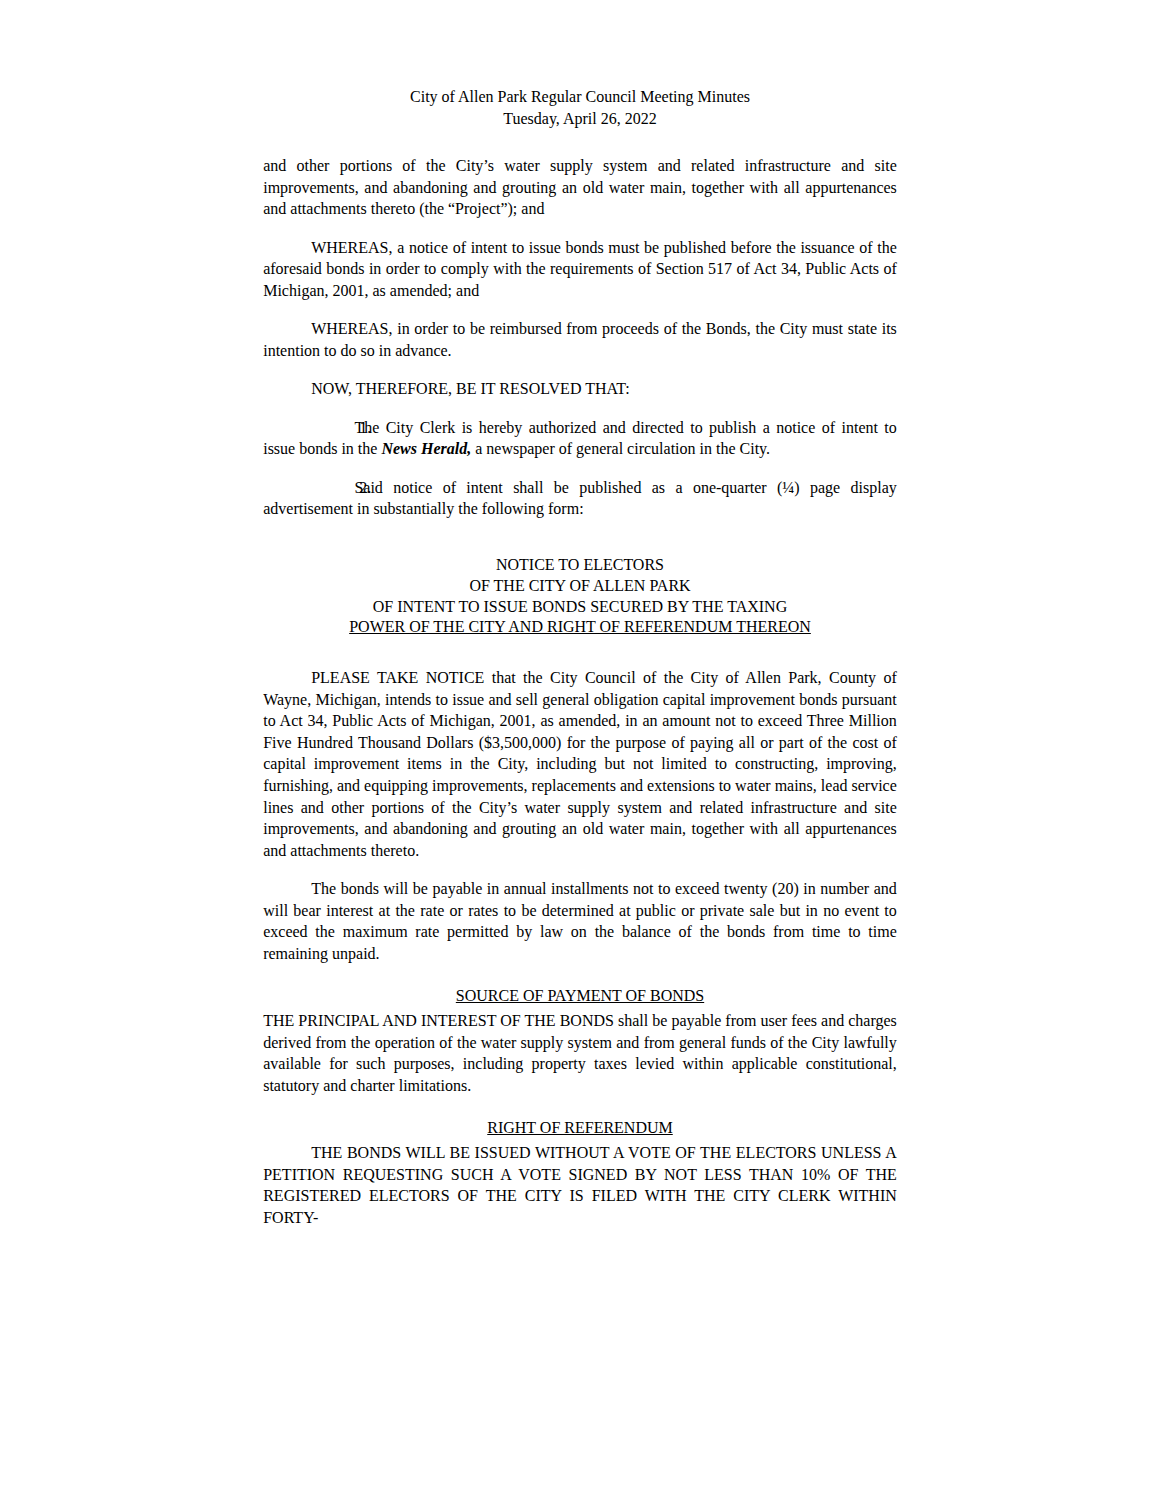City of Allen Park Regular Council Meeting Minutes Tuesday, April 26, 2022
and other portions of the City’s water supply system and related infrastructure and site improvements, and abandoning and grouting an old water main, together with all appurtenances and attachments thereto (the “Project”); and
WHEREAS, a notice of intent to issue bonds must be published before the issuance of the aforesaid bonds in order to comply with the requirements of Section 517 of Act 34, Public Acts of Michigan, 2001, as amended; and
WHEREAS, in order to be reimbursed from proceeds of the Bonds, the City must state its intention to do so in advance.
NOW, THEREFORE, BE IT RESOLVED THAT:
1. The City Clerk is hereby authorized and directed to publish a notice of intent to issue bonds in the News Herald, a newspaper of general circulation in the City.
2. Said notice of intent shall be published as a one-quarter (¼) page display advertisement in substantially the following form:
NOTICE TO ELECTORS OF THE CITY OF ALLEN PARK OF INTENT TO ISSUE BONDS SECURED BY THE TAXING POWER OF THE CITY AND RIGHT OF REFERENDUM THEREON
PLEASE TAKE NOTICE that the City Council of the City of Allen Park, County of Wayne, Michigan, intends to issue and sell general obligation capital improvement bonds pursuant to Act 34, Public Acts of Michigan, 2001, as amended, in an amount not to exceed Three Million Five Hundred Thousand Dollars ($3,500,000) for the purpose of paying all or part of the cost of capital improvement items in the City, including but not limited to constructing, improving, furnishing, and equipping improvements, replacements and extensions to water mains, lead service lines and other portions of the City’s water supply system and related infrastructure and site improvements, and abandoning and grouting an old water main, together with all appurtenances and attachments thereto.
The bonds will be payable in annual installments not to exceed twenty (20) in number and will bear interest at the rate or rates to be determined at public or private sale but in no event to exceed the maximum rate permitted by law on the balance of the bonds from time to time remaining unpaid.
SOURCE OF PAYMENT OF BONDS
THE PRINCIPAL AND INTEREST OF THE BONDS shall be payable from user fees and charges derived from the operation of the water supply system and from general funds of the City lawfully available for such purposes, including property taxes levied within applicable constitutional, statutory and charter limitations.
RIGHT OF REFERENDUM
THE BONDS WILL BE ISSUED WITHOUT A VOTE OF THE ELECTORS UNLESS A PETITION REQUESTING SUCH A VOTE SIGNED BY NOT LESS THAN 10% OF THE REGISTERED ELECTORS OF THE CITY IS FILED WITH THE CITY CLERK WITHIN FORTY-